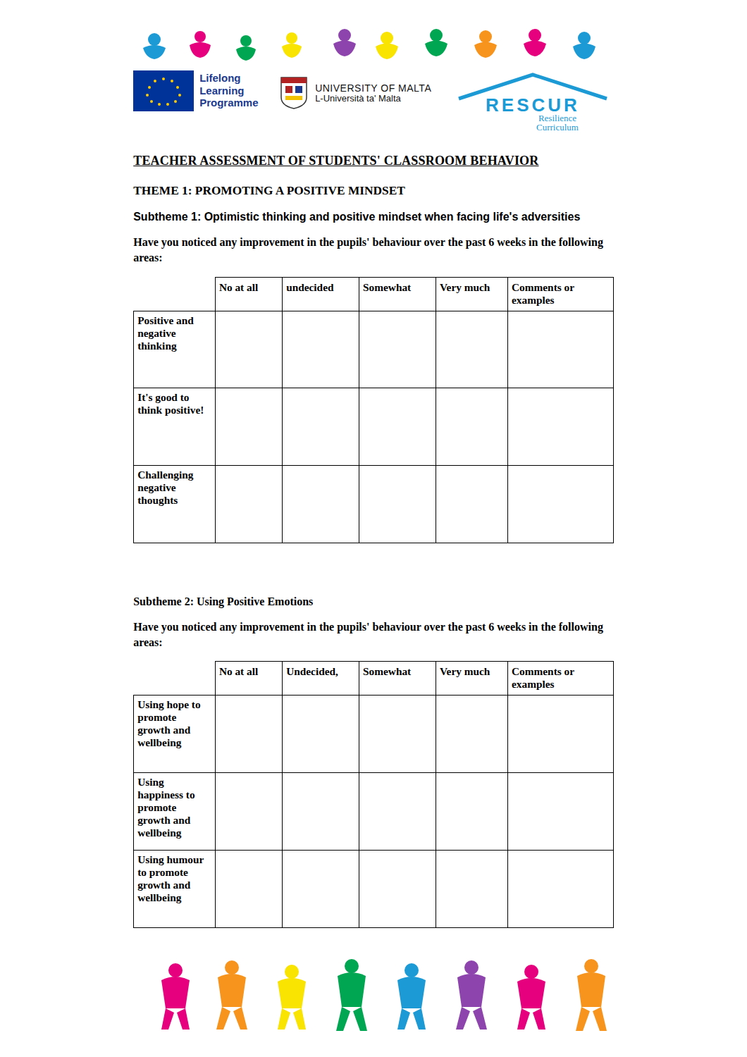Lifelong
Learning
Programme
UNIVERSITY OF MALTA
L-Università ta' Malta
RESCUR Resilience Curriculum
TEACHER ASSESSMENT OF STUDENTS' CLASSROOM BEHAVIOR
THEME 1: PROMOTING A POSITIVE MINDSET
Subtheme 1: Optimistic thinking and positive mindset when facing life's adversities
Have you noticed any improvement in the pupils' behaviour over the past 6 weeks in the following areas:
| | No at all | undecided | Somewhat | Very much | Comments or examples |
| --- | --- | --- | --- | --- | --- |
| Positive and negative thinking | | | | | |
| It's good to think positive! | | | | | |
| Challenging negative thoughts | | | | | |
Subtheme 2: Using Positive Emotions
Have you noticed any improvement in the pupils' behaviour over the past 6 weeks in the following areas:
| | No at all | Undecided, | Somewhat | Very much | Comments or examples |
| --- | --- | --- | --- | --- | --- |
| Using hope to promote growth and wellbeing | | | | | |
| Using happiness to promote growth and wellbeing | | | | | |
| Using humour to promote growth and wellbeing | | | | | |